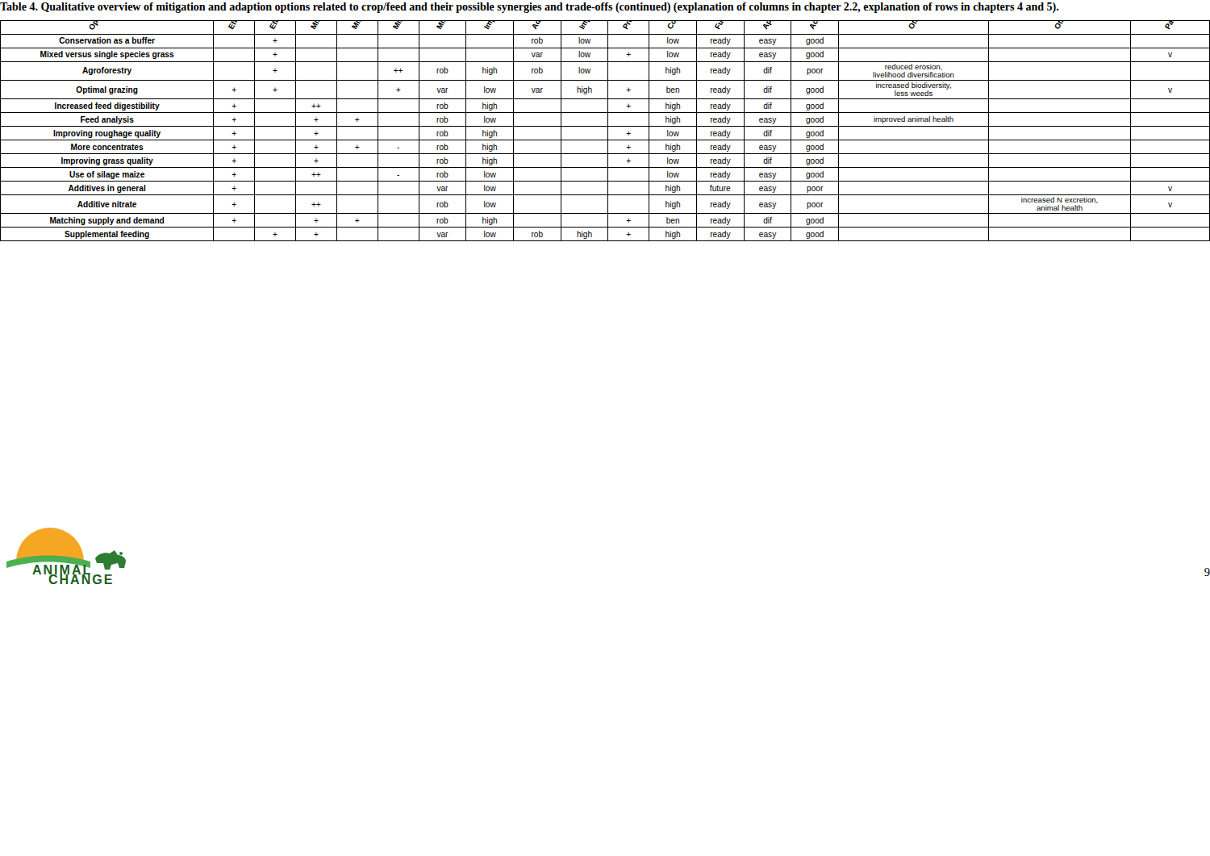Table 4. Qualitative overview of mitigation and adaption options related to crop/feed and their possible synergies and trade-offs (continued) (explanation of columns in chapter 2.2, explanation of rows in chapters 4 and 5).
| Option | Effects on mitigation (+) | Effects on adaptation (+) | Mit.pot. CH4 (-/+/++) | Mit.pot. N2O (-/+/++) | Mit.pot. CO2 (-/+/++) | Mitigation variability (variable/robust) | Importance in mitigation (low/high) | Adaptation variability (variable/robust) | Importance in adaptation (low/high) | Productivity impacts (-/+) | Costs (high/low/?/benefit) | Future measure / ready to use | Applicability by farmers (easy/difficult) | Acceptability for farmers (poor/good) | Other synergies | Other trade-offs | Part of AnimalChange |
| --- | --- | --- | --- | --- | --- | --- | --- | --- | --- | --- | --- | --- | --- | --- | --- | --- | --- |
| Conservation as a buffer | | + | | | | | | rob | low | | low | ready | easy | good | | | |
| Mixed versus single species grass | | + | | | | | | var | low | + | low | ready | easy | good | | | v |
| Agroforestry | | + | | | ++ | rob | high | rob | low | | high | ready | dif | poor | reduced erosion, livelihood diversification | | |
| Optimal grazing | + | + | | | + | var | low | var | high | + | ben | ready | dif | good | increased biodiversity, less weeds | | v |
| Increased feed digestibility | + | | ++ | | | rob | high | | | + | high | ready | dif | good | | | |
| Feed analysis | + | | + | + | | rob | low | | | | high | ready | easy | good | improved animal health | | |
| Improving roughage quality | + | | + | | | rob | high | | | + | low | ready | dif | good | | | |
| More concentrates | + | | + | + | - | rob | high | | | + | high | ready | easy | good | | | |
| Improving grass quality | + | | + | | | rob | high | | | + | low | ready | dif | good | | | |
| Use of silage maize | + | | ++ | | - | rob | low | | | | low | ready | easy | good | | | |
| Additives in general | + | | | | | var | low | | | | high | future | easy | poor | | | v |
| Additive nitrate | + | | ++ | | | rob | low | | | | high | ready | easy | poor | | increased N excretion, animal health | v |
| Matching supply and demand | + | | + | + | | rob | high | | | + | ben | ready | dif | good | | | |
| Supplemental feeding | | + | + | | | var | low | rob | high | + | high | ready | easy | good | | | |
9
ANIMAL CHANGE